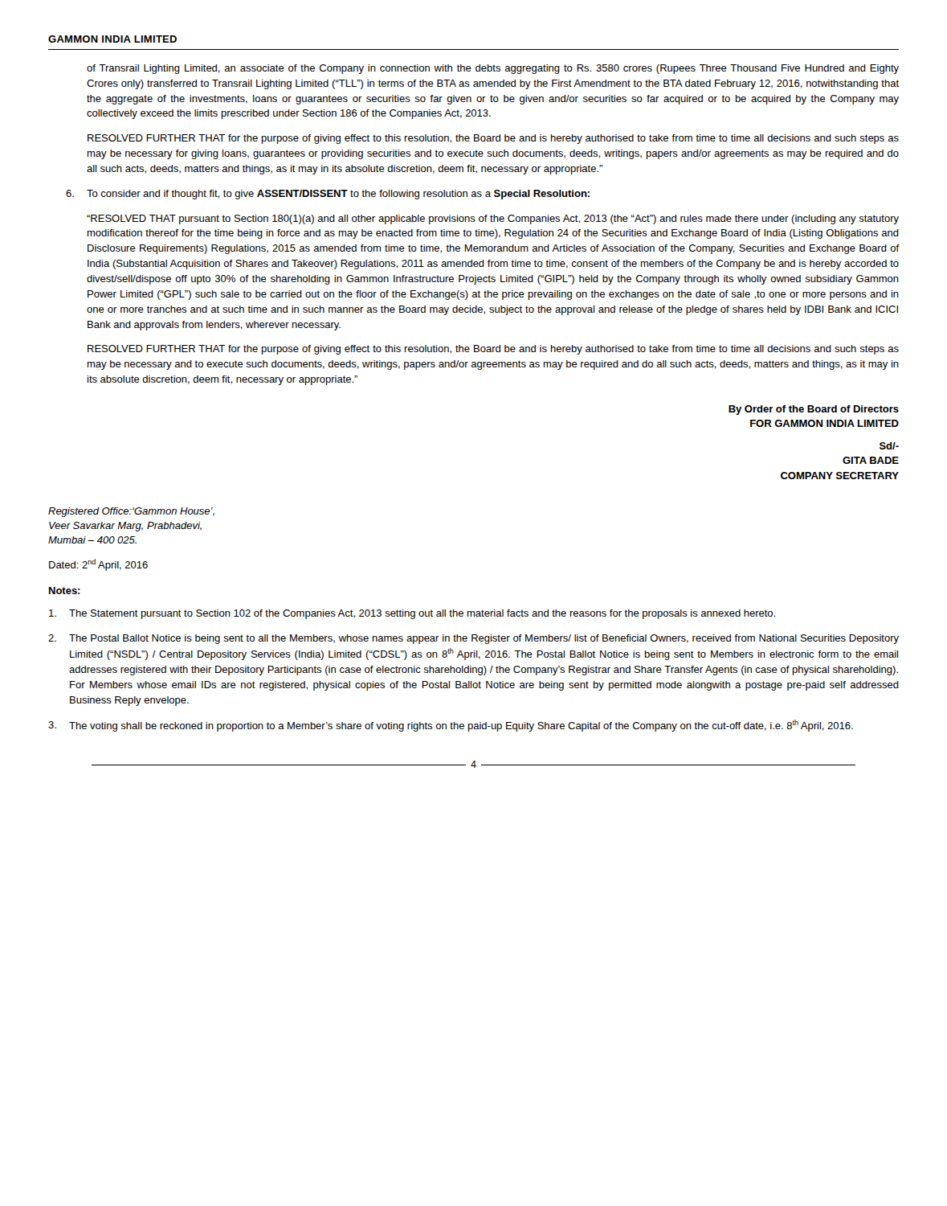GAMMON INDIA LIMITED
of Transrail Lighting Limited, an associate of the Company in connection with the debts aggregating to Rs. 3580 crores (Rupees Three Thousand Five Hundred and Eighty Crores only) transferred to Transrail Lighting Limited (“TLL”) in terms of the BTA as amended by the First Amendment to the BTA dated February 12, 2016, notwithstanding that the aggregate of the investments, loans or guarantees or securities so far given or to be given and/or securities so far acquired or to be acquired by the Company may collectively exceed the limits prescribed under Section 186 of the Companies Act, 2013.
RESOLVED FURTHER THAT for the purpose of giving effect to this resolution, the Board be and is hereby authorised to take from time to time all decisions and such steps as may be necessary for giving loans, guarantees or providing securities and to execute such documents, deeds, writings, papers and/or agreements as may be required and do all such acts, deeds, matters and things, as it may in its absolute discretion, deem fit, necessary or appropriate.”
6. To consider and if thought fit, to give ASSENT/DISSENT to the following resolution as a Special Resolution:
“RESOLVED THAT pursuant to Section 180(1)(a) and all other applicable provisions of the Companies Act, 2013 (the “Act”) and rules made there under (including any statutory modification thereof for the time being in force and as may be enacted from time to time), Regulation 24 of the Securities and Exchange Board of India (Listing Obligations and Disclosure Requirements) Regulations, 2015 as amended from time to time, the Memorandum and Articles of Association of the Company, Securities and Exchange Board of India (Substantial Acquisition of Shares and Takeover) Regulations, 2011 as amended from time to time, consent of the members of the Company be and is hereby accorded to divest/sell/dispose off upto 30% of the shareholding in Gammon Infrastructure Projects Limited (“GIPL”) held by the Company through its wholly owned subsidiary Gammon Power Limited (“GPL”) such sale to be carried out on the floor of the Exchange(s) at the price prevailing on the exchanges on the date of sale ,to one or more persons and in one or more tranches and at such time and in such manner as the Board may decide, subject to the approval and release of the pledge of shares held by IDBI Bank and ICICI Bank and approvals from lenders, wherever necessary.
RESOLVED FURTHER THAT for the purpose of giving effect to this resolution, the Board be and is hereby authorised to take from time to time all decisions and such steps as may be necessary and to execute such documents, deeds, writings, papers and/or agreements as may be required and do all such acts, deeds, matters and things, as it may in its absolute discretion, deem fit, necessary or appropriate.”
By Order of the Board of Directors
FOR GAMMON INDIA LIMITED
Sd/-
GITA BADE
COMPANY SECRETARY
Registered Office:‘Gammon House’,
Veer Savarkar Marg, Prabhadevi,
Mumbai – 400 025.
Dated: 2nd April, 2016
Notes:
1. The Statement pursuant to Section 102 of the Companies Act, 2013 setting out all the material facts and the reasons for the proposals is annexed hereto.
2. The Postal Ballot Notice is being sent to all the Members, whose names appear in the Register of Members/ list of Beneficial Owners, received from National Securities Depository Limited (“NSDL”) / Central Depository Services (India) Limited (“CDSL”) as on 8th April, 2016. The Postal Ballot Notice is being sent to Members in electronic form to the email addresses registered with their Depository Participants (in case of electronic shareholding) / the Company’s Registrar and Share Transfer Agents (in case of physical shareholding). For Members whose email IDs are not registered, physical copies of the Postal Ballot Notice are being sent by permitted mode alongwith a postage pre-paid self addressed Business Reply envelope.
3. The voting shall be reckoned in proportion to a Member’s share of voting rights on the paid-up Equity Share Capital of the Company on the cut-off date, i.e. 8th April, 2016.
4